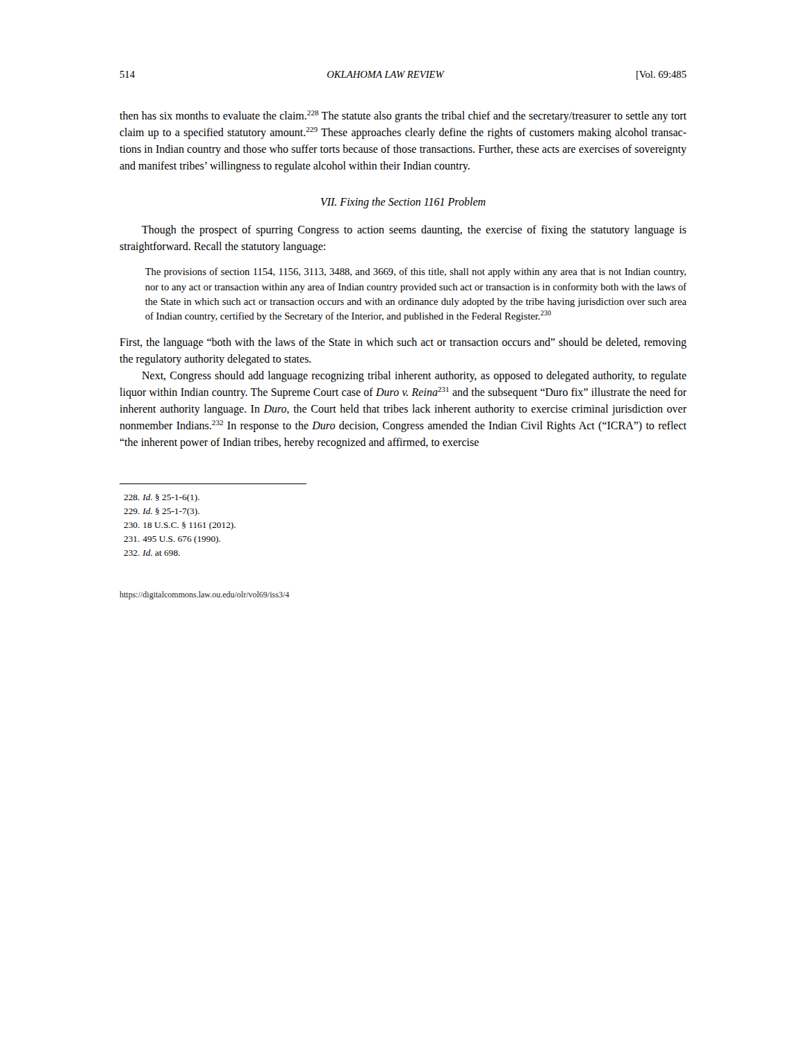514 OKLAHOMA LAW REVIEW [Vol. 69:485
then has six months to evaluate the claim.228 The statute also grants the tribal chief and the secretary/treasurer to settle any tort claim up to a specified statutory amount.229 These approaches clearly define the rights of customers making alcohol transactions in Indian country and those who suffer torts because of those transactions. Further, these acts are exercises of sovereignty and manifest tribes’ willingness to regulate alcohol within their Indian country.
VII. Fixing the Section 1161 Problem
Though the prospect of spurring Congress to action seems daunting, the exercise of fixing the statutory language is straightforward. Recall the statutory language:
The provisions of section 1154, 1156, 3113, 3488, and 3669, of this title, shall not apply within any area that is not Indian country, nor to any act or transaction within any area of Indian country provided such act or transaction is in conformity both with the laws of the State in which such act or transaction occurs and with an ordinance duly adopted by the tribe having jurisdiction over such area of Indian country, certified by the Secretary of the Interior, and published in the Federal Register.230
First, the language “both with the laws of the State in which such act or transaction occurs and” should be deleted, removing the regulatory authority delegated to states.
Next, Congress should add language recognizing tribal inherent authority, as opposed to delegated authority, to regulate liquor within Indian country. The Supreme Court case of Duro v. Reina231 and the subsequent “Duro fix” illustrate the need for inherent authority language. In Duro, the Court held that tribes lack inherent authority to exercise criminal jurisdiction over nonmember Indians.232 In response to the Duro decision, Congress amended the Indian Civil Rights Act (“ICRA”) to reflect “the inherent power of Indian tribes, hereby recognized and affirmed, to exercise
228. Id. § 25-1-6(1).
229. Id. § 25-1-7(3).
230. 18 U.S.C. § 1161 (2012).
231. 495 U.S. 676 (1990).
232. Id. at 698.
https://digitalcommons.law.ou.edu/olr/vol69/iss3/4